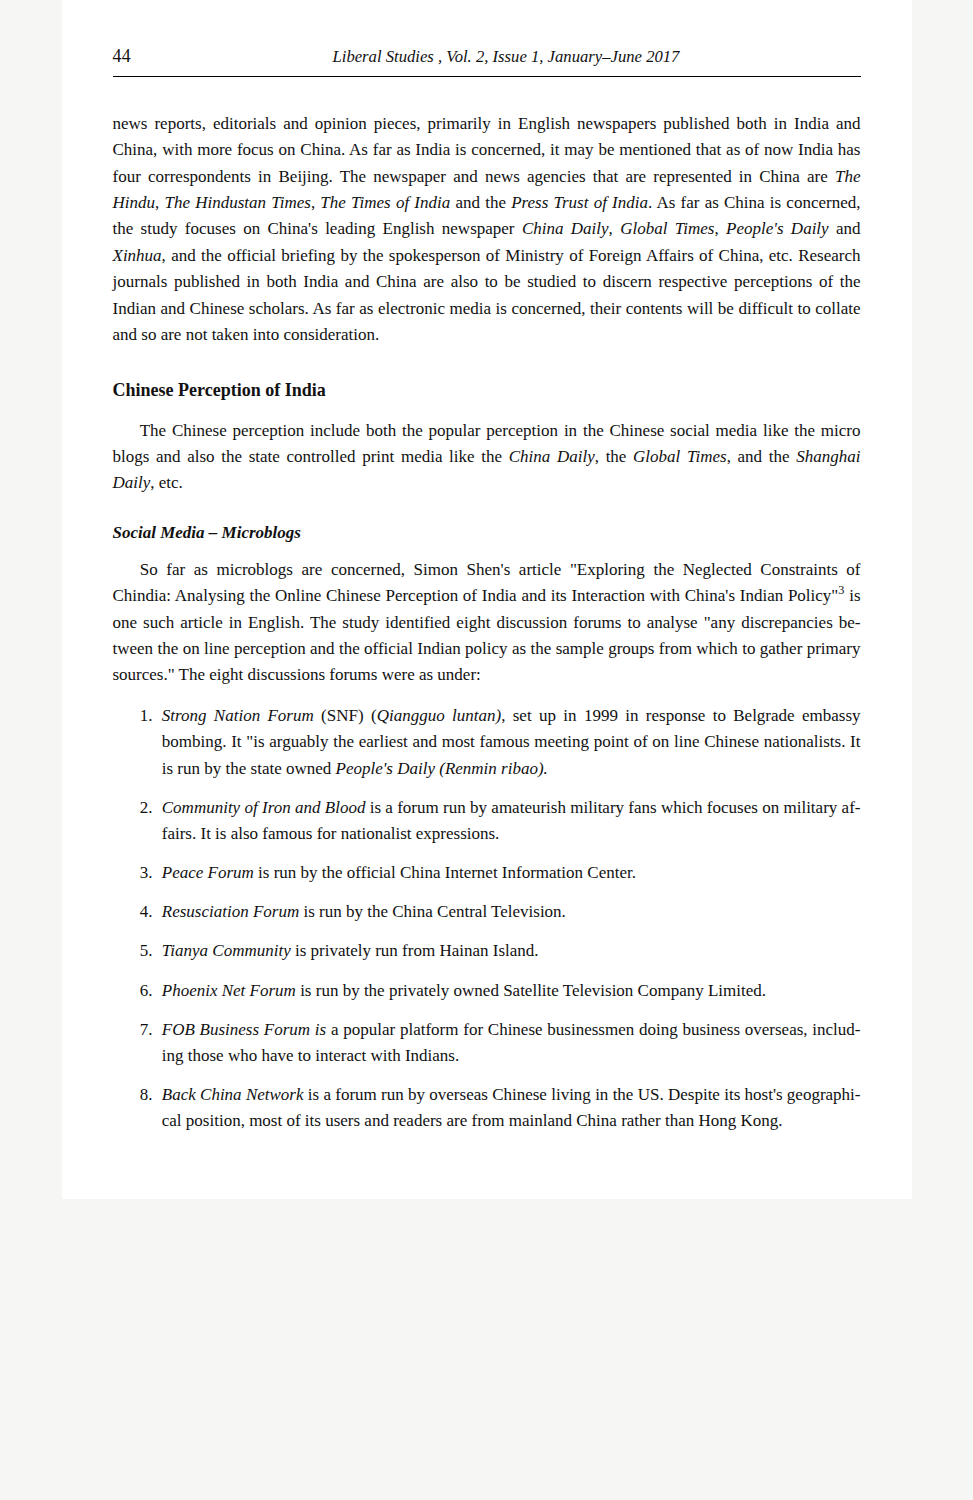44 Liberal Studies , Vol. 2, Issue 1, January–June 2017
news reports, editorials and opinion pieces, primarily in English newspapers published both in India and China, with more focus on China. As far as India is concerned, it may be mentioned that as of now India has four correspondents in Beijing. The newspaper and news agencies that are represented in China are The Hindu, The Hindustan Times, The Times of India and the Press Trust of India. As far as China is concerned, the study focuses on China's leading English newspaper China Daily, Global Times, People's Daily and Xinhua, and the official briefing by the spokesperson of Ministry of Foreign Affairs of China, etc. Research journals published in both India and China are also to be studied to discern respective perceptions of the Indian and Chinese scholars. As far as electronic media is concerned, their contents will be difficult to collate and so are not taken into consideration.
Chinese Perception of India
The Chinese perception include both the popular perception in the Chinese social media like the micro blogs and also the state controlled print media like the China Daily, the Global Times, and the Shanghai Daily, etc.
Social Media – Microblogs
So far as microblogs are concerned, Simon Shen's article "Exploring the Neglected Constraints of Chindia: Analysing the Online Chinese Perception of India and its Interaction with China's Indian Policy"3 is one such article in English. The study identified eight discussion forums to analyse "any discrepancies between the on line perception and the official Indian policy as the sample groups from which to gather primary sources." The eight discussions forums were as under:
Strong Nation Forum (SNF) (Qiangguo luntan), set up in 1999 in response to Belgrade embassy bombing. It "is arguably the earliest and most famous meeting point of on line Chinese nationalists. It is run by the state owned People's Daily (Renmin ribao).
Community of Iron and Blood is a forum run by amateurish military fans which focuses on military affairs. It is also famous for nationalist expressions.
Peace Forum is run by the official China Internet Information Center.
Resusciation Forum is run by the China Central Television.
Tianya Community is privately run from Hainan Island.
Phoenix Net Forum is run by the privately owned Satellite Television Company Limited.
FOB Business Forum is a popular platform for Chinese businessmen doing business overseas, including those who have to interact with Indians.
Back China Network is a forum run by overseas Chinese living in the US. Despite its host's geographical position, most of its users and readers are from mainland China rather than Hong Kong.